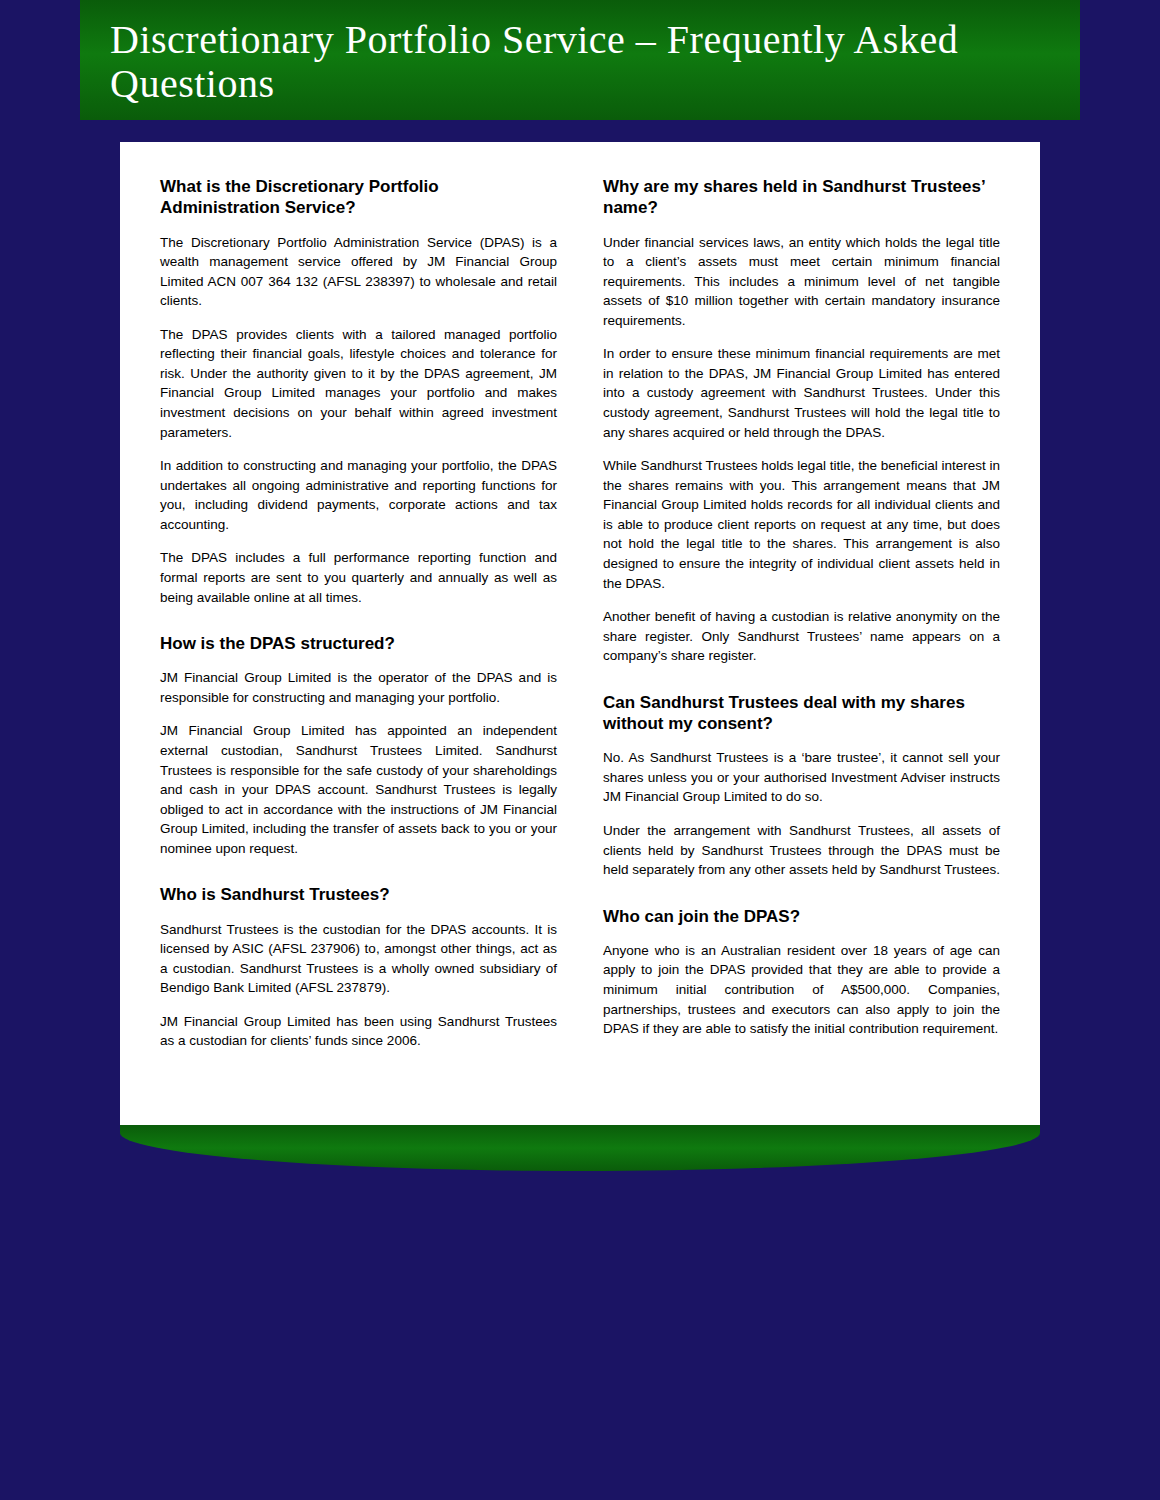Discretionary Portfolio Service – Frequently Asked Questions
What is the Discretionary Portfolio Administration Service?
The Discretionary Portfolio Administration Service (DPAS) is a wealth management service offered by JM Financial Group Limited ACN 007 364 132 (AFSL 238397) to wholesale and retail clients.
The DPAS provides clients with a tailored managed portfolio reflecting their financial goals, lifestyle choices and tolerance for risk. Under the authority given to it by the DPAS agreement, JM Financial Group Limited manages your portfolio and makes investment decisions on your behalf within agreed investment parameters.
In addition to constructing and managing your portfolio, the DPAS undertakes all ongoing administrative and reporting functions for you, including dividend payments, corporate actions and tax accounting.
The DPAS includes a full performance reporting function and formal reports are sent to you quarterly and annually as well as being available online at all times.
How is the DPAS structured?
JM Financial Group Limited is the operator of the DPAS and is responsible for constructing and managing your portfolio.
JM Financial Group Limited has appointed an independent external custodian, Sandhurst Trustees Limited. Sandhurst Trustees is responsible for the safe custody of your shareholdings and cash in your DPAS account. Sandhurst Trustees is legally obliged to act in accordance with the instructions of JM Financial Group Limited, including the transfer of assets back to you or your nominee upon request.
Who is Sandhurst Trustees?
Sandhurst Trustees is the custodian for the DPAS accounts. It is licensed by ASIC (AFSL 237906) to, amongst other things, act as a custodian. Sandhurst Trustees is a wholly owned subsidiary of Bendigo Bank Limited (AFSL 237879).
JM Financial Group Limited has been using Sandhurst Trustees as a custodian for clients’ funds since 2006.
Why are my shares held in Sandhurst Trustees’ name?
Under financial services laws, an entity which holds the legal title to a client’s assets must meet certain minimum financial requirements. This includes a minimum level of net tangible assets of $10 million together with certain mandatory insurance requirements.
In order to ensure these minimum financial requirements are met in relation to the DPAS, JM Financial Group Limited has entered into a custody agreement with Sandhurst Trustees. Under this custody agreement, Sandhurst Trustees will hold the legal title to any shares acquired or held through the DPAS.
While Sandhurst Trustees holds legal title, the beneficial interest in the shares remains with you. This arrangement means that JM Financial Group Limited holds records for all individual clients and is able to produce client reports on request at any time, but does not hold the legal title to the shares. This arrangement is also designed to ensure the integrity of individual client assets held in the DPAS.
Another benefit of having a custodian is relative anonymity on the share register. Only Sandhurst Trustees’ name appears on a company’s share register.
Can Sandhurst Trustees deal with my shares without my consent?
No. As Sandhurst Trustees is a ‘bare trustee’, it cannot sell your shares unless you or your authorised Investment Adviser instructs JM Financial Group Limited to do so.
Under the arrangement with Sandhurst Trustees, all assets of clients held by Sandhurst Trustees through the DPAS must be held separately from any other assets held by Sandhurst Trustees.
Who can join the DPAS?
Anyone who is an Australian resident over 18 years of age can apply to join the DPAS provided that they are able to provide a minimum initial contribution of A$500,000. Companies, partnerships, trustees and executors can also apply to join the DPAS if they are able to satisfy the initial contribution requirement.